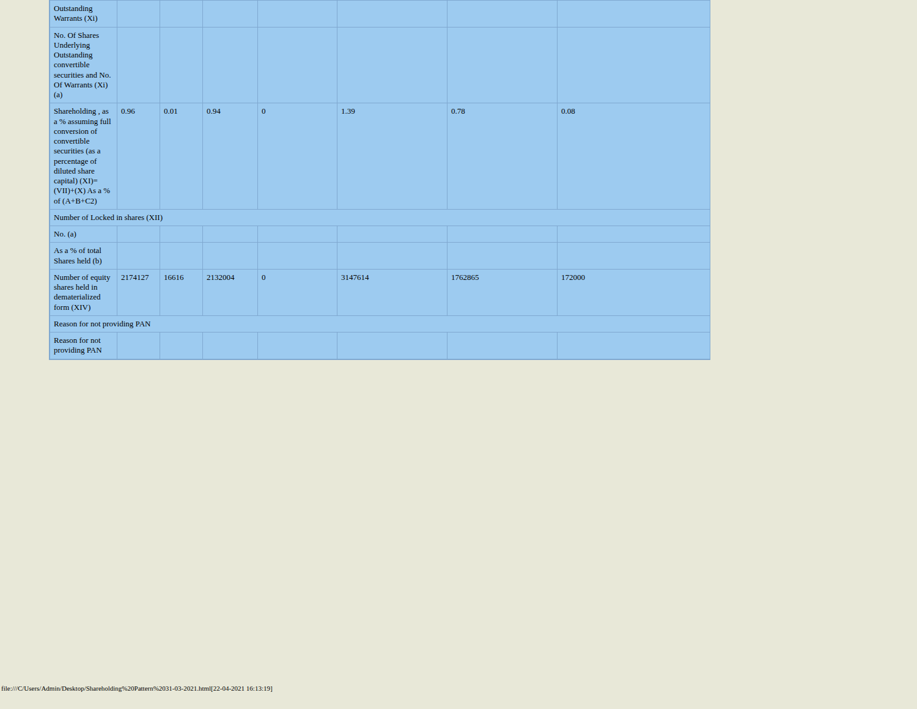| Outstanding Warrants (Xi) | | | | | | | |
| No. Of Shares Underlying Outstanding convertible securities and No. Of Warrants (Xi) (a) | | | | | | | |
| Shareholding , as a % assuming full conversion of convertible securities (as a percentage of diluted share capital) (XI)= (VII)+(X) As a % of (A+B+C2) | 0.96 | 0.01 | 0.94 | 0 | 1.39 | 0.78 | 0.08 |
| Number of Locked in shares (XII) |
| No. (a) | | | | | | | |
| As a % of total Shares held (b) | | | | | | | |
| Number of equity shares held in dematerialized form (XIV) | 2174127 | 16616 | 2132004 | 0 | 3147614 | 1762865 | 172000 |
| Reason for not providing PAN |
| Reason for not providing PAN | | | | | | | |
file:///C/Users/Admin/Desktop/Shareholding%20Pattern%2031-03-2021.html[22-04-2021 16:13:19]